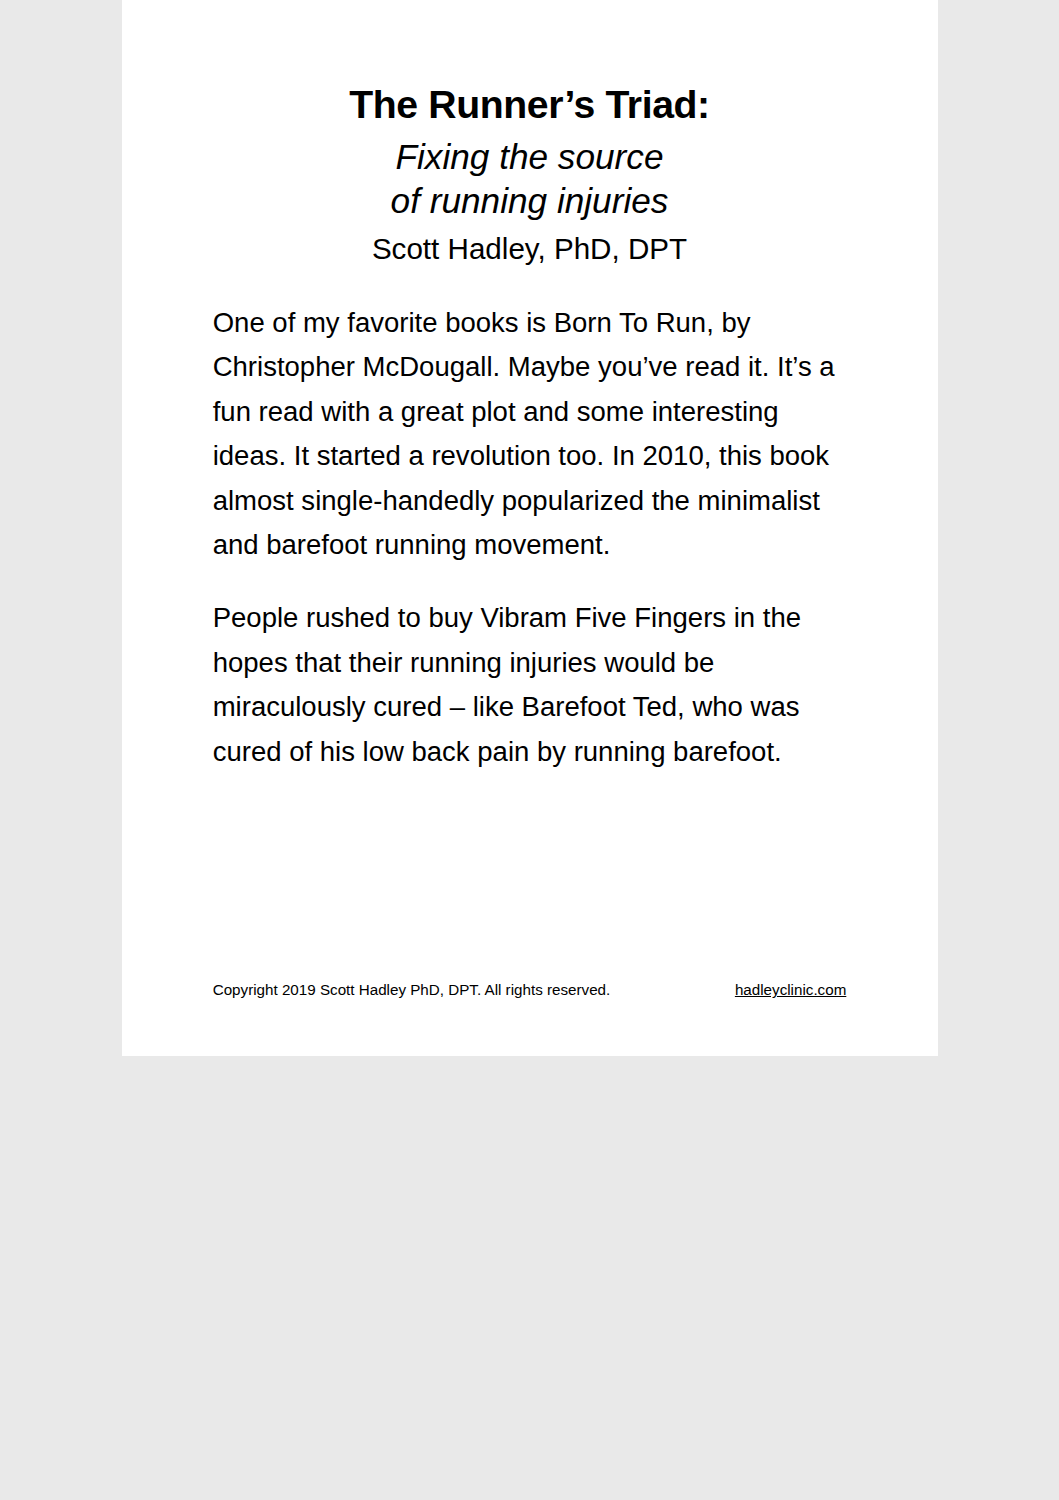The Runner’s Triad:
Fixing the source of running injuries
Scott Hadley, PhD, DPT
One of my favorite books is Born To Run, by Christopher McDougall. Maybe you’ve read it. It’s a fun read with a great plot and some interesting ideas. It started a revolution too. In 2010, this book almost single-handedly popularized the minimalist and barefoot running movement.
People rushed to buy Vibram Five Fingers in the hopes that their running injuries would be miraculously cured – like Barefoot Ted, who was cured of his low back pain by running barefoot.
Copyright 2019 Scott Hadley PhD, DPT. All rights reserved. hadleyclinic.com